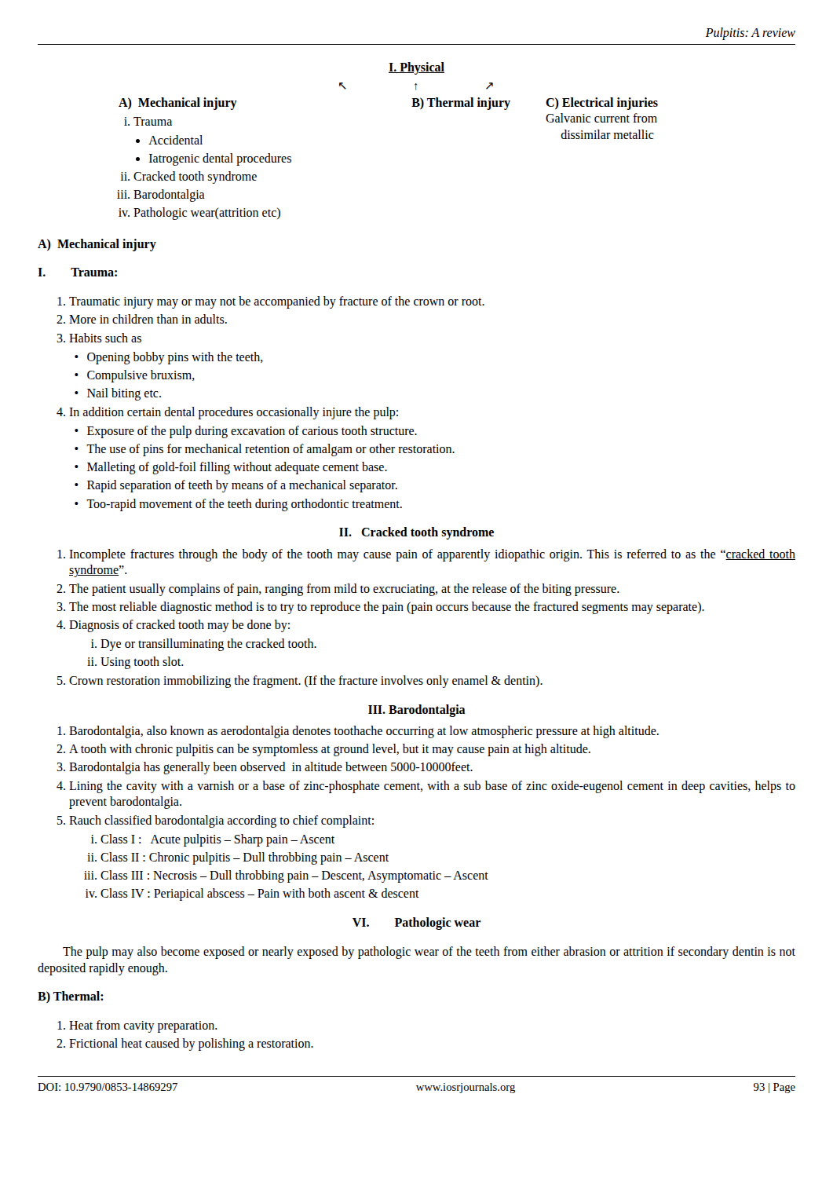Pulpitis: A review
I. Physical
↖ ↑ ↗
| A) Mechanical injury | B) Thermal injury | C) Electrical injuries |
| Trauma Accidental Iatrogenic dental procedures Cracked tooth syndrome Barodontalgia Pathologic wear(attrition etc) | | Galvanic current from dissimilar metallic |
A) Mechanical injury
I. Trauma:
Traumatic injury may or may not be accompanied by fracture of the crown or root.
More in children than in adults.
Habits such as
Opening bobby pins with the teeth,
Compulsive bruxism,
Nail biting etc.
In addition certain dental procedures occasionally injure the pulp:
Exposure of the pulp during excavation of carious tooth structure.
The use of pins for mechanical retention of amalgam or other restoration.
Malleting of gold-foil filling without adequate cement base.
Rapid separation of teeth by means of a mechanical separator.
Too-rapid movement of the teeth during orthodontic treatment.
II. Cracked tooth syndrome
Incomplete fractures through the body of the tooth may cause pain of apparently idiopathic origin. This is referred to as the “cracked tooth syndrome”.
The patient usually complains of pain, ranging from mild to excruciating, at the release of the biting pressure.
The most reliable diagnostic method is to try to reproduce the pain (pain occurs because the fractured segments may separate).
Diagnosis of cracked tooth may be done by:
Dye or transilluminating the cracked tooth.
Using tooth slot.
Crown restoration immobilizing the fragment. (If the fracture involves only enamel & dentin).
III. Barodontalgia
Barodontalgia, also known as aerodontalgia denotes toothache occurring at low atmospheric pressure at high altitude.
A tooth with chronic pulpitis can be symptomless at ground level, but it may cause pain at high altitude.
Barodontalgia has generally been observed in altitude between 5000-10000feet.
Lining the cavity with a varnish or a base of zinc-phosphate cement, with a sub base of zinc oxide-eugenol cement in deep cavities, helps to prevent barodontalgia.
Rauch classified barodontalgia according to chief complaint:
Class I : Acute pulpitis – Sharp pain – Ascent
Class II : Chronic pulpitis – Dull throbbing pain – Ascent
Class III : Necrosis – Dull throbbing pain – Descent, Asymptomatic – Ascent
Class IV : Periapical abscess – Pain with both ascent & descent
VI. Pathologic wear
The pulp may also become exposed or nearly exposed by pathologic wear of the teeth from either abrasion or attrition if secondary dentin is not deposited rapidly enough.
B) Thermal:
Heat from cavity preparation.
Frictional heat caused by polishing a restoration.
DOI: 10.9790/0853-14869297 www.iosrjournals.org 93 | Page